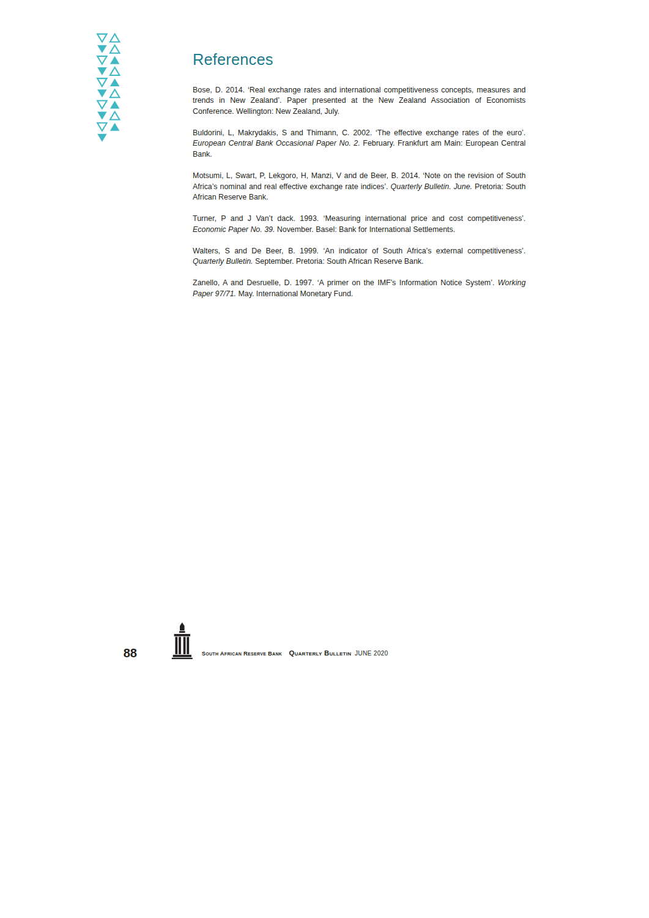References
Bose, D. 2014. ‘Real exchange rates and international competitiveness concepts, measures and trends in New Zealand’. Paper presented at the New Zealand Association of Economists Conference. Wellington: New Zealand, July.
Buldorini, L, Makrydakis, S and Thimann, C. 2002. ‘The effective exchange rates of the euro’. European Central Bank Occasional Paper No. 2. February. Frankfurt am Main: European Central Bank.
Motsumi, L, Swart, P, Lekgoro, H, Manzi, V and de Beer, B. 2014. ‘Note on the revision of South Africa’s nominal and real effective exchange rate indices’. Quarterly Bulletin. June. Pretoria: South African Reserve Bank.
Turner, P and J Van’t dack. 1993. ‘Measuring international price and cost competitiveness’. Economic Paper No. 39. November. Basel: Bank for International Settlements.
Walters, S and De Beer, B. 1999. ‘An indicator of South Africa’s external competitiveness’. Quarterly Bulletin. September. Pretoria: South African Reserve Bank.
Zanello, A and Desruelle, D. 1997. ‘A primer on the IMF’s Information Notice System’. Working Paper 97/71. May. International Monetary Fund.
88
South African Reserve Bank Quarterly Bulletin JUNE 2020